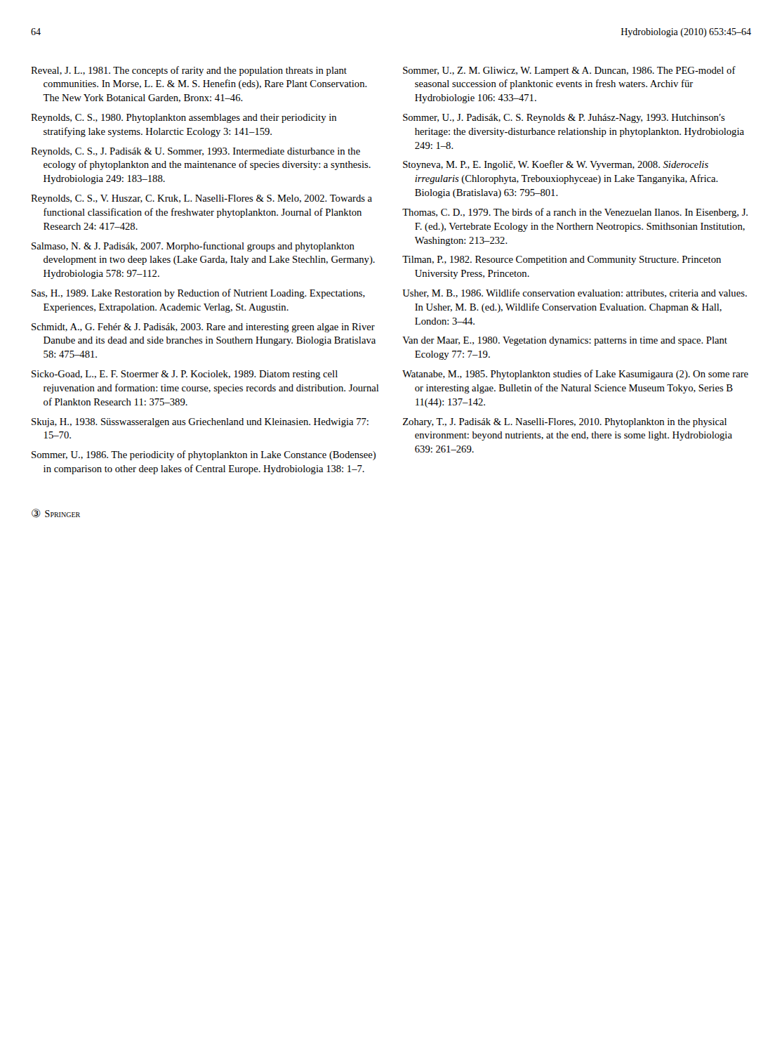64 Hydrobiologia (2010) 653:45–64
Reveal, J. L., 1981. The concepts of rarity and the population threats in plant communities. In Morse, L. E. & M. S. Henefin (eds), Rare Plant Conservation. The New York Botanical Garden, Bronx: 41–46.
Reynolds, C. S., 1980. Phytoplankton assemblages and their periodicity in stratifying lake systems. Holarctic Ecology 3: 141–159.
Reynolds, C. S., J. Padisák & U. Sommer, 1993. Intermediate disturbance in the ecology of phytoplankton and the maintenance of species diversity: a synthesis. Hydrobiologia 249: 183–188.
Reynolds, C. S., V. Huszar, C. Kruk, L. Naselli-Flores & S. Melo, 2002. Towards a functional classification of the freshwater phytoplankton. Journal of Plankton Research 24: 417–428.
Salmaso, N. & J. Padisák, 2007. Morpho-functional groups and phytoplankton development in two deep lakes (Lake Garda, Italy and Lake Stechlin, Germany). Hydrobiologia 578: 97–112.
Sas, H., 1989. Lake Restoration by Reduction of Nutrient Loading. Expectations, Experiences, Extrapolation. Academic Verlag, St. Augustin.
Schmidt, A., G. Fehér & J. Padisák, 2003. Rare and interesting green algae in River Danube and its dead and side branches in Southern Hungary. Biologia Bratislava 58: 475–481.
Sicko-Goad, L., E. F. Stoermer & J. P. Kociolek, 1989. Diatom resting cell rejuvenation and formation: time course, species records and distribution. Journal of Plankton Research 11: 375–389.
Skuja, H., 1938. Süsswasseralgen aus Griechenland und Kleinasien. Hedwigia 77: 15–70.
Sommer, U., 1986. The periodicity of phytoplankton in Lake Constance (Bodensee) in comparison to other deep lakes of Central Europe. Hydrobiologia 138: 1–7.
Sommer, U., Z. M. Gliwicz, W. Lampert & A. Duncan, 1986. The PEG-model of seasonal succession of planktonic events in fresh waters. Archiv für Hydrobiologie 106: 433–471.
Sommer, U., J. Padisák, C. S. Reynolds & P. Juhász-Nagy, 1993. Hutchinson′s heritage: the diversity-disturbance relationship in phytoplankton. Hydrobiologia 249: 1–8.
Stoyneva, M. P., E. Ingolič, W. Koefler & W. Vyverman, 2008. Siderocelis irregularis (Chlorophyta, Trebouxiophyceae) in Lake Tanganyika, Africa. Biologia (Bratislava) 63: 795–801.
Thomas, C. D., 1979. The birds of a ranch in the Venezuelan Ilanos. In Eisenberg, J. F. (ed.), Vertebrate Ecology in the Northern Neotropics. Smithsonian Institution, Washington: 213–232.
Tilman, P., 1982. Resource Competition and Community Structure. Princeton University Press, Princeton.
Usher, M. B., 1986. Wildlife conservation evaluation: attributes, criteria and values. In Usher, M. B. (ed.), Wildlife Conservation Evaluation. Chapman & Hall, London: 3–44.
Van der Maar, E., 1980. Vegetation dynamics: patterns in time and space. Plant Ecology 77: 7–19.
Watanabe, M., 1985. Phytoplankton studies of Lake Kasumigaura (2). On some rare or interesting algae. Bulletin of the Natural Science Museum Tokyo, Series B 11(44): 137–142.
Zohary, T., J. Padisák & L. Naselli-Flores, 2010. Phytoplankton in the physical environment: beyond nutrients, at the end, there is some light. Hydrobiologia 639: 261–269.
③ Springer